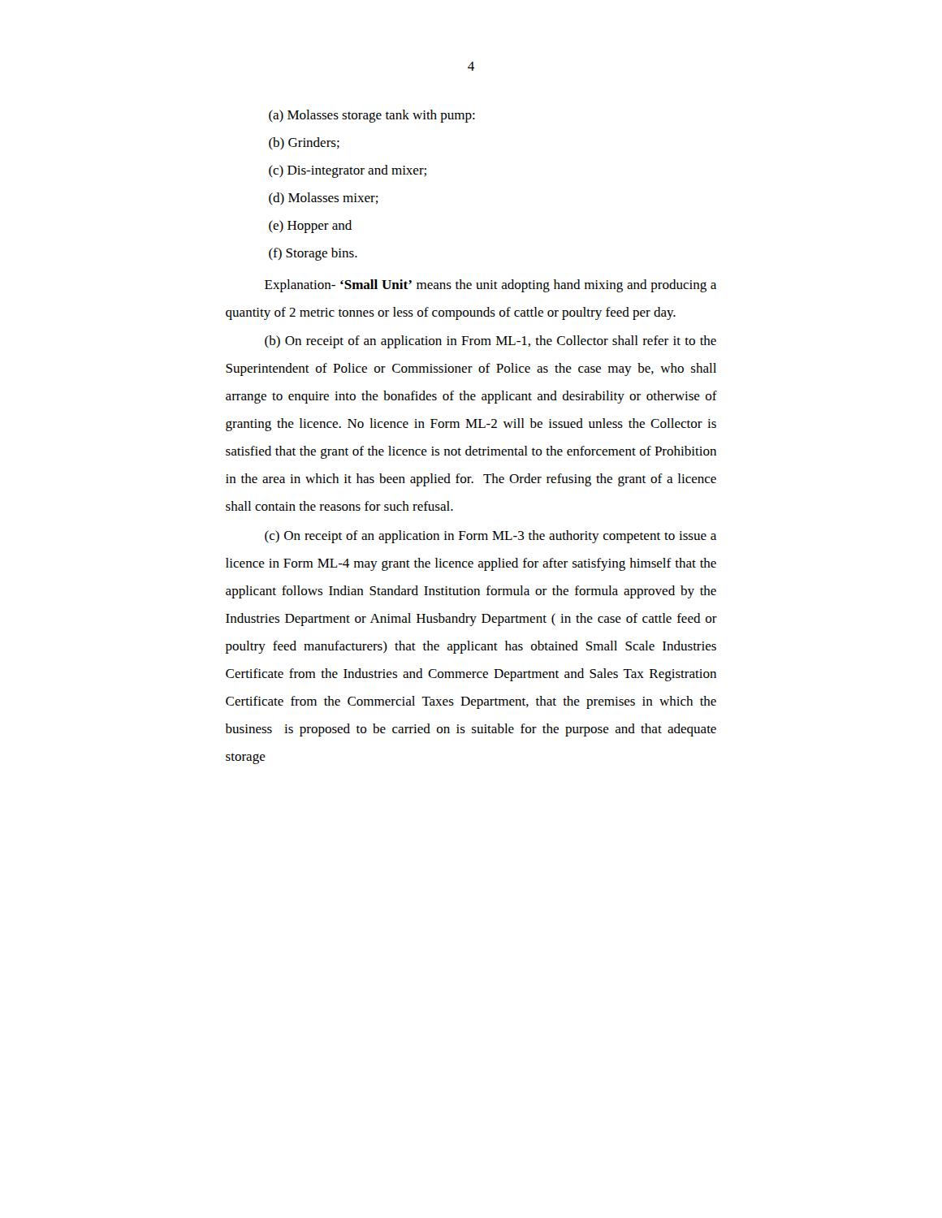4
(a) Molasses storage tank with pump:
(b) Grinders;
(c) Dis-integrator and mixer;
(d) Molasses mixer;
(e) Hopper and
(f) Storage bins.
Explanation- ‘Small Unit’ means the unit adopting hand mixing and producing a quantity of 2 metric tonnes or less of compounds of cattle or poultry feed per day.
(b) On receipt of an application in From ML-1, the Collector shall refer it to the Superintendent of Police or Commissioner of Police as the case may be, who shall arrange to enquire into the bonafides of the applicant and desirability or otherwise of granting the licence. No licence in Form ML-2 will be issued unless the Collector is satisfied that the grant of the licence is not detrimental to the enforcement of Prohibition in the area in which it has been applied for. The Order refusing the grant of a licence shall contain the reasons for such refusal.
(c) On receipt of an application in Form ML-3 the authority competent to issue a licence in Form ML-4 may grant the licence applied for after satisfying himself that the applicant follows Indian Standard Institution formula or the formula approved by the Industries Department or Animal Husbandry Department ( in the case of cattle feed or poultry feed manufacturers) that the applicant has obtained Small Scale Industries Certificate from the Industries and Commerce Department and Sales Tax Registration Certificate from the Commercial Taxes Department, that the premises in which the business is proposed to be carried on is suitable for the purpose and that adequate storage